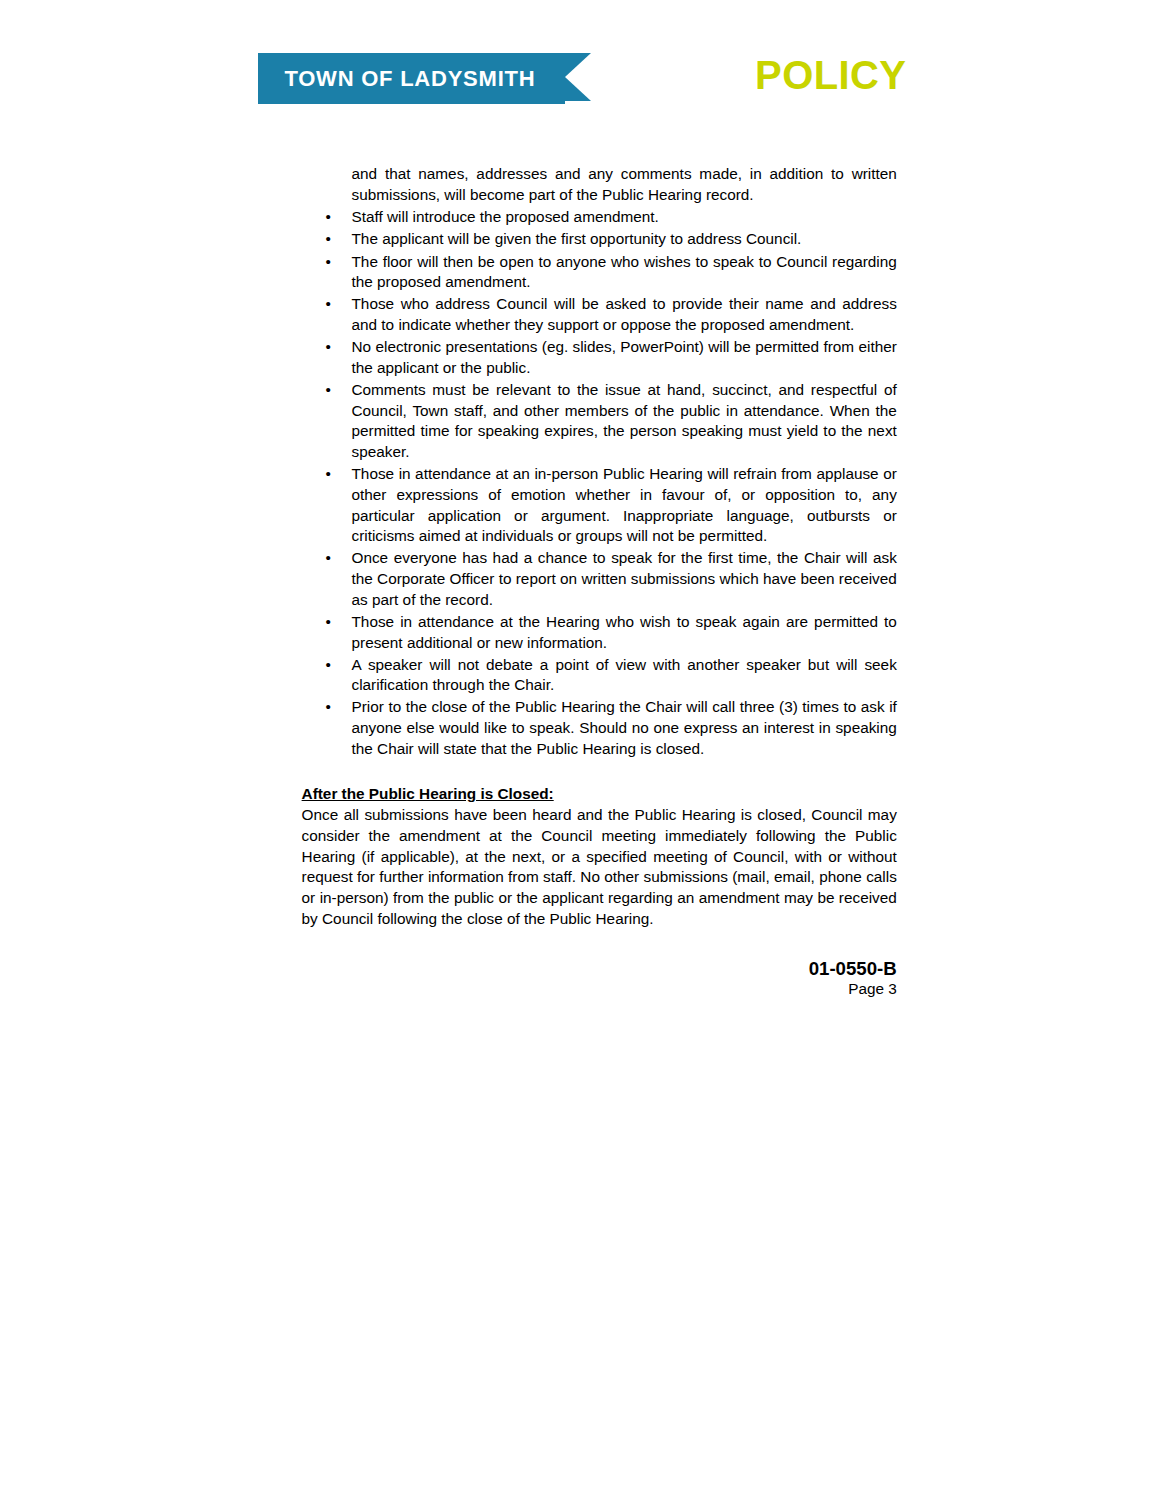TOWN OF LADYSMITH
POLICY
and that names, addresses and any comments made, in addition to written submissions, will become part of the Public Hearing record.
Staff will introduce the proposed amendment.
The applicant will be given the first opportunity to address Council.
The floor will then be open to anyone who wishes to speak to Council regarding the proposed amendment.
Those who address Council will be asked to provide their name and address and to indicate whether they support or oppose the proposed amendment.
No electronic presentations (eg. slides, PowerPoint) will be permitted from either the applicant or the public.
Comments must be relevant to the issue at hand, succinct, and respectful of Council, Town staff, and other members of the public in attendance. When the permitted time for speaking expires, the person speaking must yield to the next speaker.
Those in attendance at an in-person Public Hearing will refrain from applause or other expressions of emotion whether in favour of, or opposition to, any particular application or argument. Inappropriate language, outbursts or criticisms aimed at individuals or groups will not be permitted.
Once everyone has had a chance to speak for the first time, the Chair will ask the Corporate Officer to report on written submissions which have been received as part of the record.
Those in attendance at the Hearing who wish to speak again are permitted to present additional or new information.
A speaker will not debate a point of view with another speaker but will seek clarification through the Chair.
Prior to the close of the Public Hearing the Chair will call three (3) times to ask if anyone else would like to speak. Should no one express an interest in speaking the Chair will state that the Public Hearing is closed.
After the Public Hearing is Closed:
Once all submissions have been heard and the Public Hearing is closed, Council may consider the amendment at the Council meeting immediately following the Public Hearing (if applicable), at the next, or a specified meeting of Council, with or without request for further information from staff. No other submissions (mail, email, phone calls or in-person) from the public or the applicant regarding an amendment may be received by Council following the close of the Public Hearing.
01-0550-B
Page 3